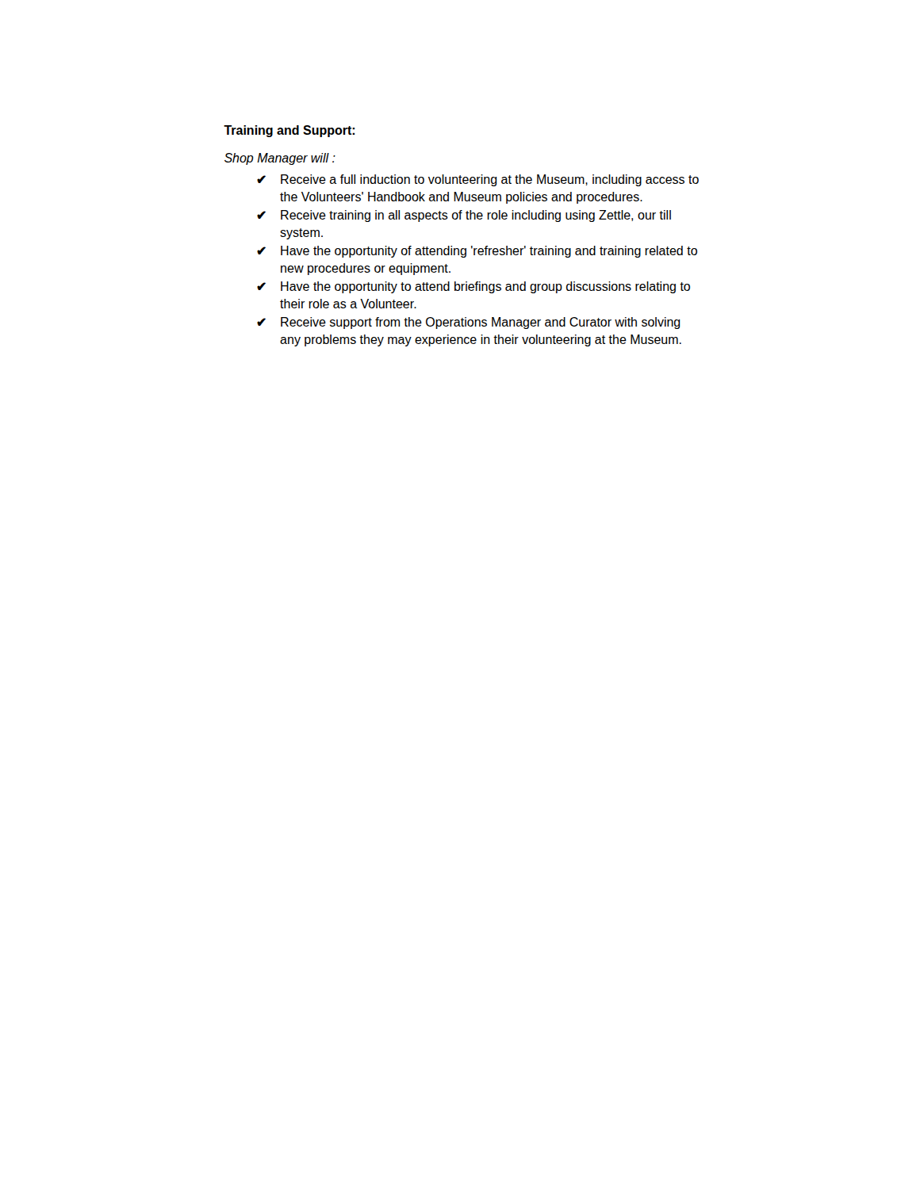Training and Support:
Shop Manager will :
Receive a full induction to volunteering at the Museum, including access to the Volunteers' Handbook and Museum policies and procedures.
Receive training in all aspects of the role including using Zettle, our till system.
Have the opportunity of attending 'refresher' training and training related to new procedures or equipment.
Have the opportunity to attend briefings and group discussions relating to their role as a Volunteer.
Receive support from the Operations Manager and Curator with solving any problems they may experience in their volunteering at the Museum.